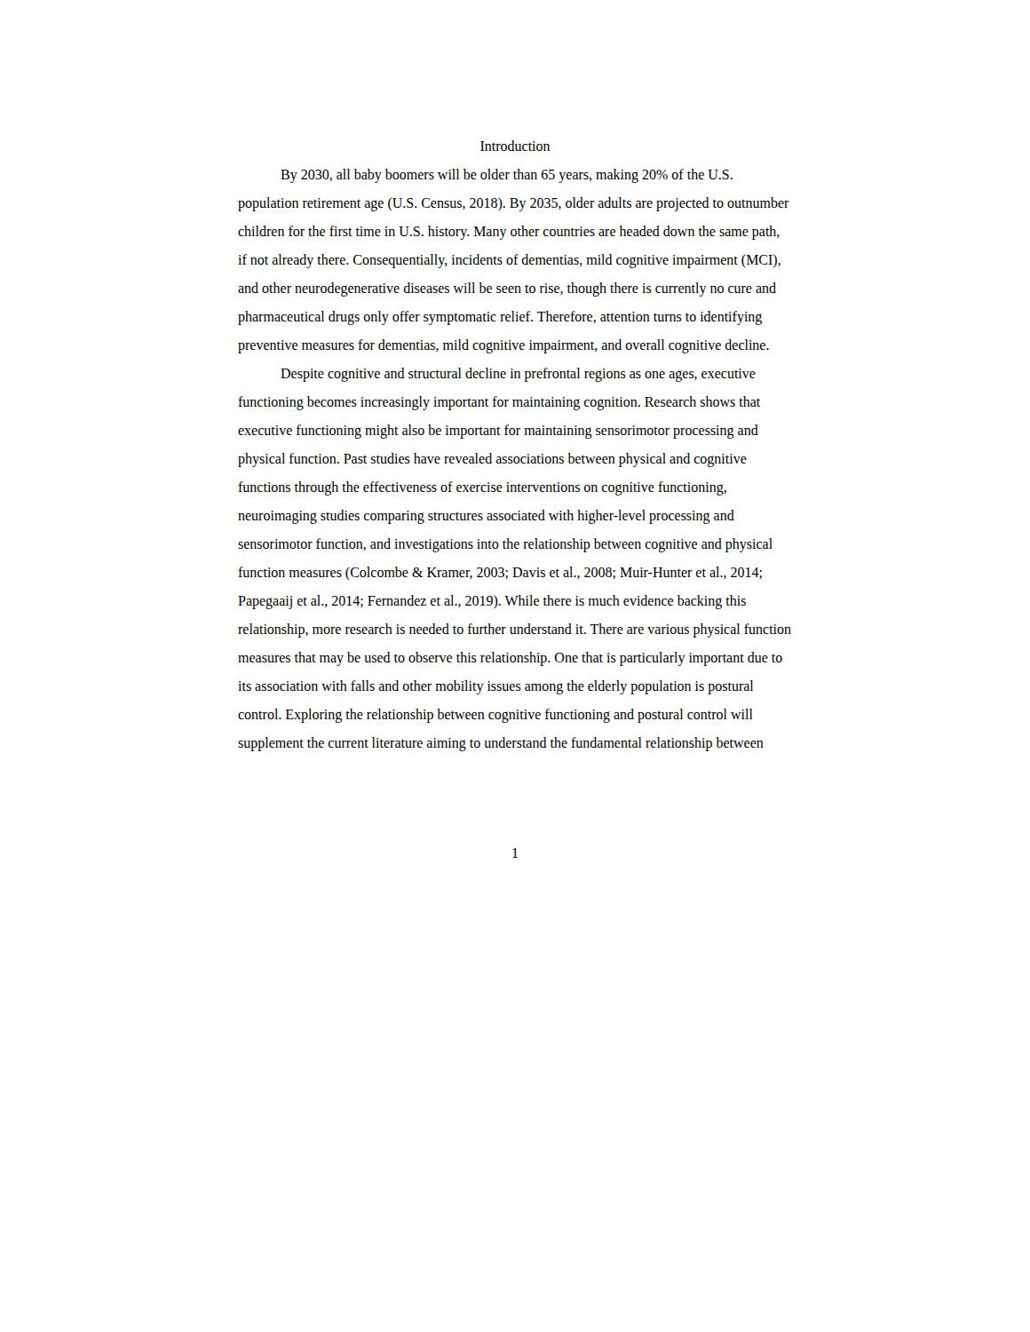Introduction
By 2030, all baby boomers will be older than 65 years, making 20% of the U.S. population retirement age (U.S. Census, 2018). By 2035, older adults are projected to outnumber children for the first time in U.S. history. Many other countries are headed down the same path, if not already there. Consequentially, incidents of dementias, mild cognitive impairment (MCI), and other neurodegenerative diseases will be seen to rise, though there is currently no cure and pharmaceutical drugs only offer symptomatic relief. Therefore, attention turns to identifying preventive measures for dementias, mild cognitive impairment, and overall cognitive decline.
Despite cognitive and structural decline in prefrontal regions as one ages, executive functioning becomes increasingly important for maintaining cognition. Research shows that executive functioning might also be important for maintaining sensorimotor processing and physical function. Past studies have revealed associations between physical and cognitive functions through the effectiveness of exercise interventions on cognitive functioning, neuroimaging studies comparing structures associated with higher-level processing and sensorimotor function, and investigations into the relationship between cognitive and physical function measures (Colcombe & Kramer, 2003; Davis et al., 2008; Muir-Hunter et al., 2014; Papegaaij et al., 2014; Fernandez et al., 2019). While there is much evidence backing this relationship, more research is needed to further understand it. There are various physical function measures that may be used to observe this relationship. One that is particularly important due to its association with falls and other mobility issues among the elderly population is postural control. Exploring the relationship between cognitive functioning and postural control will supplement the current literature aiming to understand the fundamental relationship between
1